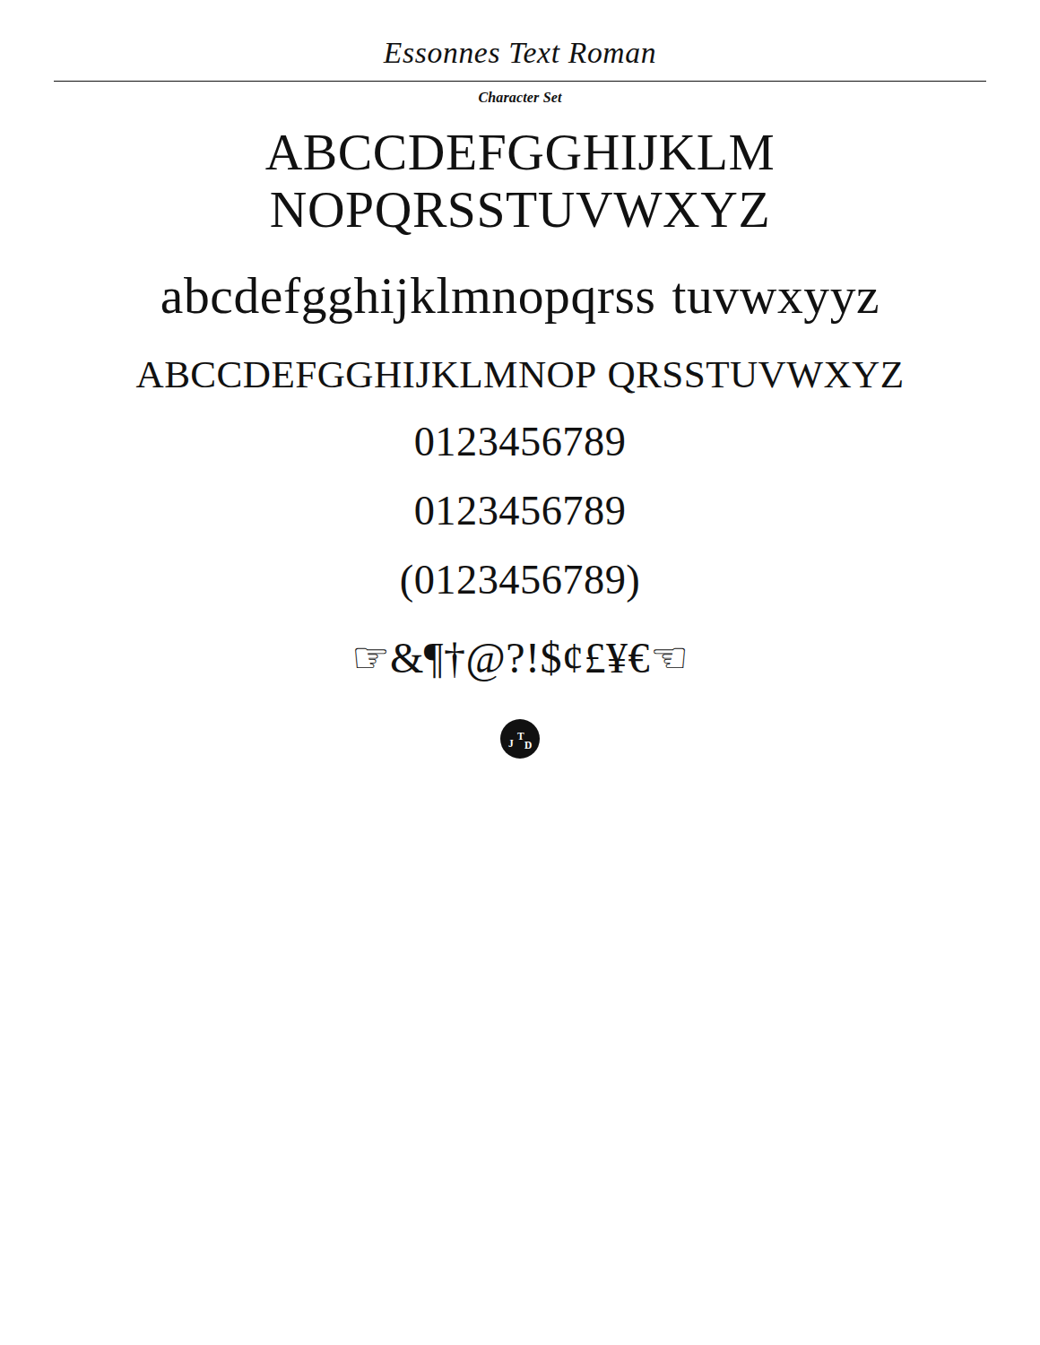Essonnes Text Roman
Character Set
ABCCDEFGGHIJKLM NOPQRSSTUVWXYZ
abcdefgghijklmnopqrss tuvwxyyz
ABCCDEFGGHIJKLMNOP QRSSTUVWXYZ
0123456789
0123456789
(0123456789)
☞&¶†@?!$¢£¥€☜
JTD